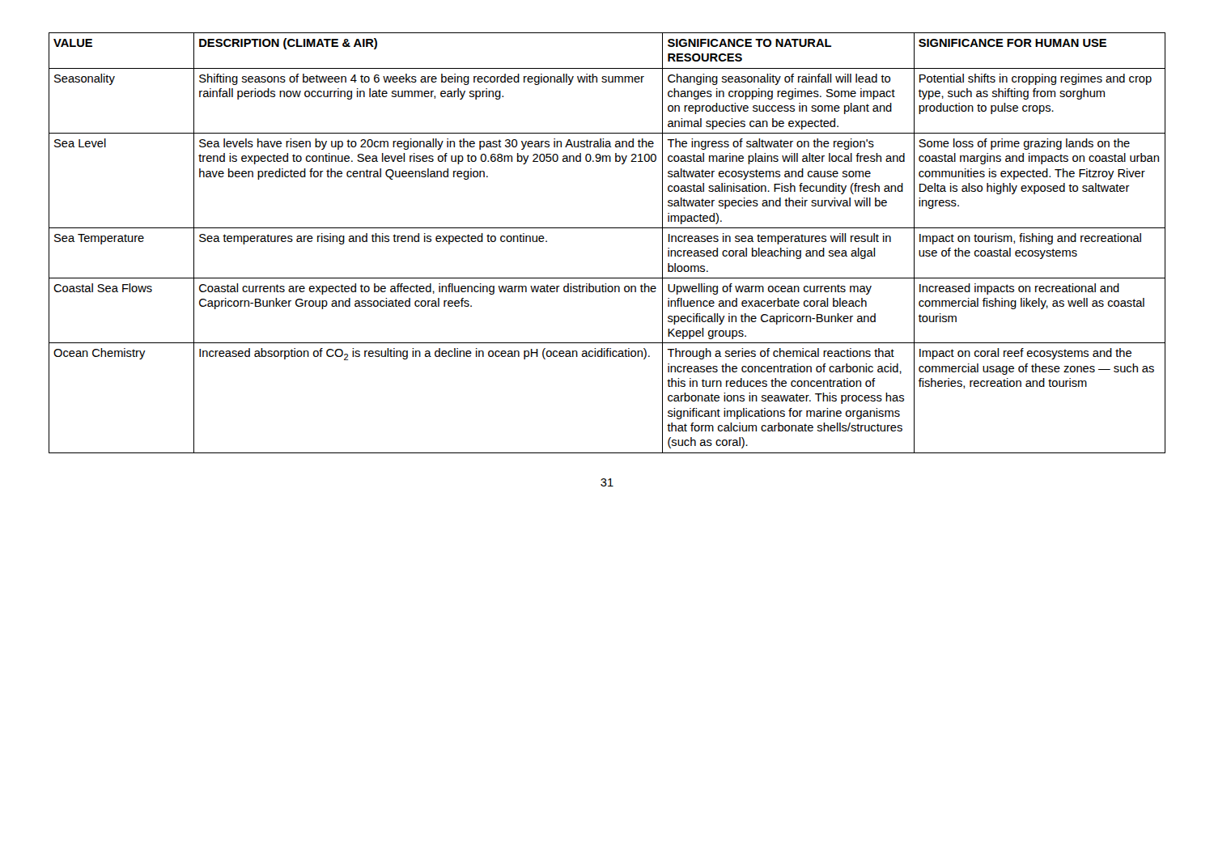| VALUE | DESCRIPTION (CLIMATE & AIR) | SIGNIFICANCE TO NATURAL RESOURCES | SIGNIFICANCE FOR HUMAN USE |
| --- | --- | --- | --- |
| Seasonality | Shifting seasons of between 4 to 6 weeks are being recorded regionally with summer rainfall periods now occurring in late summer, early spring. | Changing seasonality of rainfall will lead to changes in cropping regimes. Some impact on reproductive success in some plant and animal species can be expected. | Potential shifts in cropping regimes and crop type, such as shifting from sorghum production to pulse crops. |
| Sea Level | Sea levels have risen by up to 20cm regionally in the past 30 years in Australia and the trend is expected to continue. Sea level rises of up to 0.68m by 2050 and 0.9m by 2100 have been predicted for the central Queensland region. | The ingress of saltwater on the region's coastal marine plains will alter local fresh and saltwater ecosystems and cause some coastal salinisation. Fish fecundity (fresh and saltwater species and their survival will be impacted). | Some loss of prime grazing lands on the coastal margins and impacts on coastal urban communities is expected. The Fitzroy River Delta is also highly exposed to saltwater ingress. |
| Sea Temperature | Sea temperatures are rising and this trend is expected to continue. | Increases in sea temperatures will result in increased coral bleaching and sea algal blooms. | Impact on tourism, fishing and recreational use of the coastal ecosystems |
| Coastal Sea Flows | Coastal currents are expected to be affected, influencing warm water distribution on the Capricorn-Bunker Group and associated coral reefs. | Upwelling of warm ocean currents may influence and exacerbate coral bleach specifically in the Capricorn-Bunker and Keppel groups. | Increased impacts on recreational and commercial fishing likely, as well as coastal tourism |
| Ocean Chemistry | Increased absorption of CO 2 is resulting in a decline in ocean pH (ocean acidification). | Through a series of chemical reactions that increases the concentration of carbonic acid, this in turn reduces the concentration of carbonate ions in seawater. This process has significant implications for marine organisms that form calcium carbonate shells/structures (such as coral). | Impact on coral reef ecosystems and the commercial usage of these zones — such as fisheries, recreation and tourism |
31